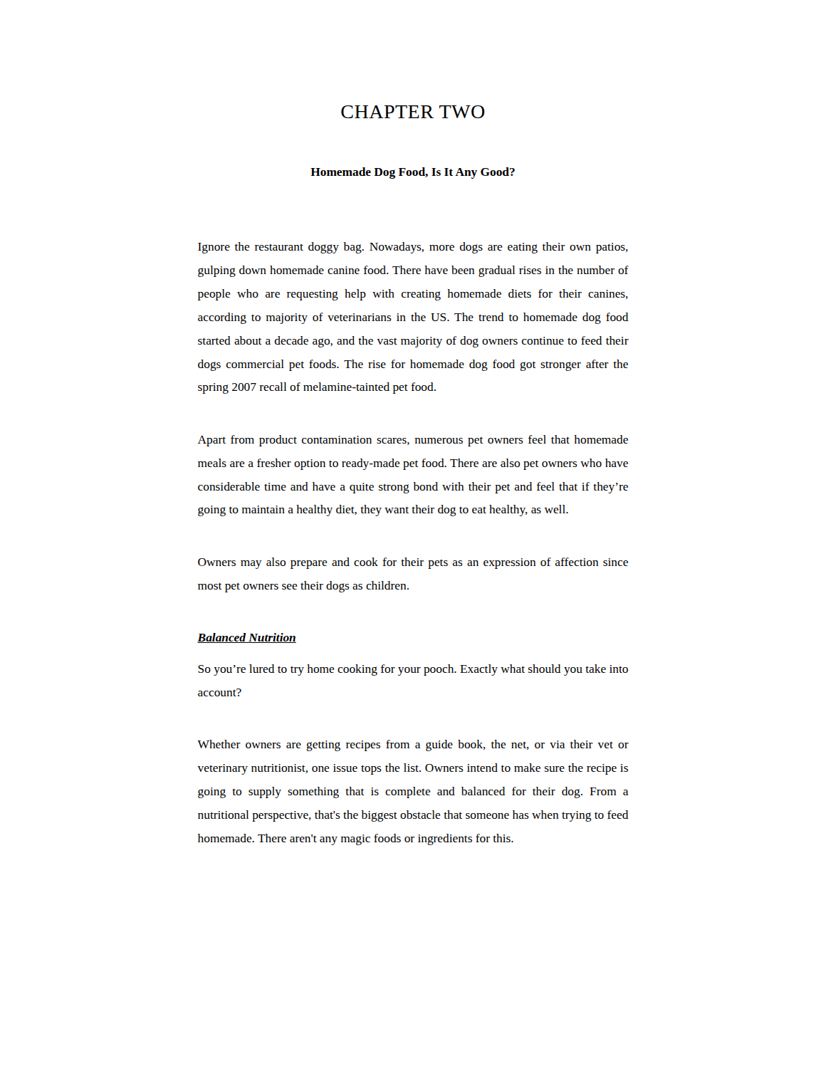CHAPTER TWO
Homemade Dog Food, Is It Any Good?
Ignore the restaurant doggy bag. Nowadays, more dogs are eating their own patios, gulping down homemade canine food. There have been gradual rises in the number of people who are requesting help with creating homemade diets for their canines, according to majority of veterinarians in the US. The trend to homemade dog food started about a decade ago, and the vast majority of dog owners continue to feed their dogs commercial pet foods. The rise for homemade dog food got stronger after the spring 2007 recall of melamine-tainted pet food.
Apart from product contamination scares, numerous pet owners feel that homemade meals are a fresher option to ready-made pet food. There are also pet owners who have considerable time and have a quite strong bond with their pet and feel that if they’re going to maintain a healthy diet, they want their dog to eat healthy, as well.
Owners may also prepare and cook for their pets as an expression of affection since most pet owners see their dogs as children.
Balanced Nutrition
So you’re lured to try home cooking for your pooch. Exactly what should you take into account?
Whether owners are getting recipes from a guide book, the net, or via their vet or veterinary nutritionist, one issue tops the list. Owners intend to make sure the recipe is going to supply something that is complete and balanced for their dog. From a nutritional perspective, that's the biggest obstacle that someone has when trying to feed homemade. There aren't any magic foods or ingredients for this.